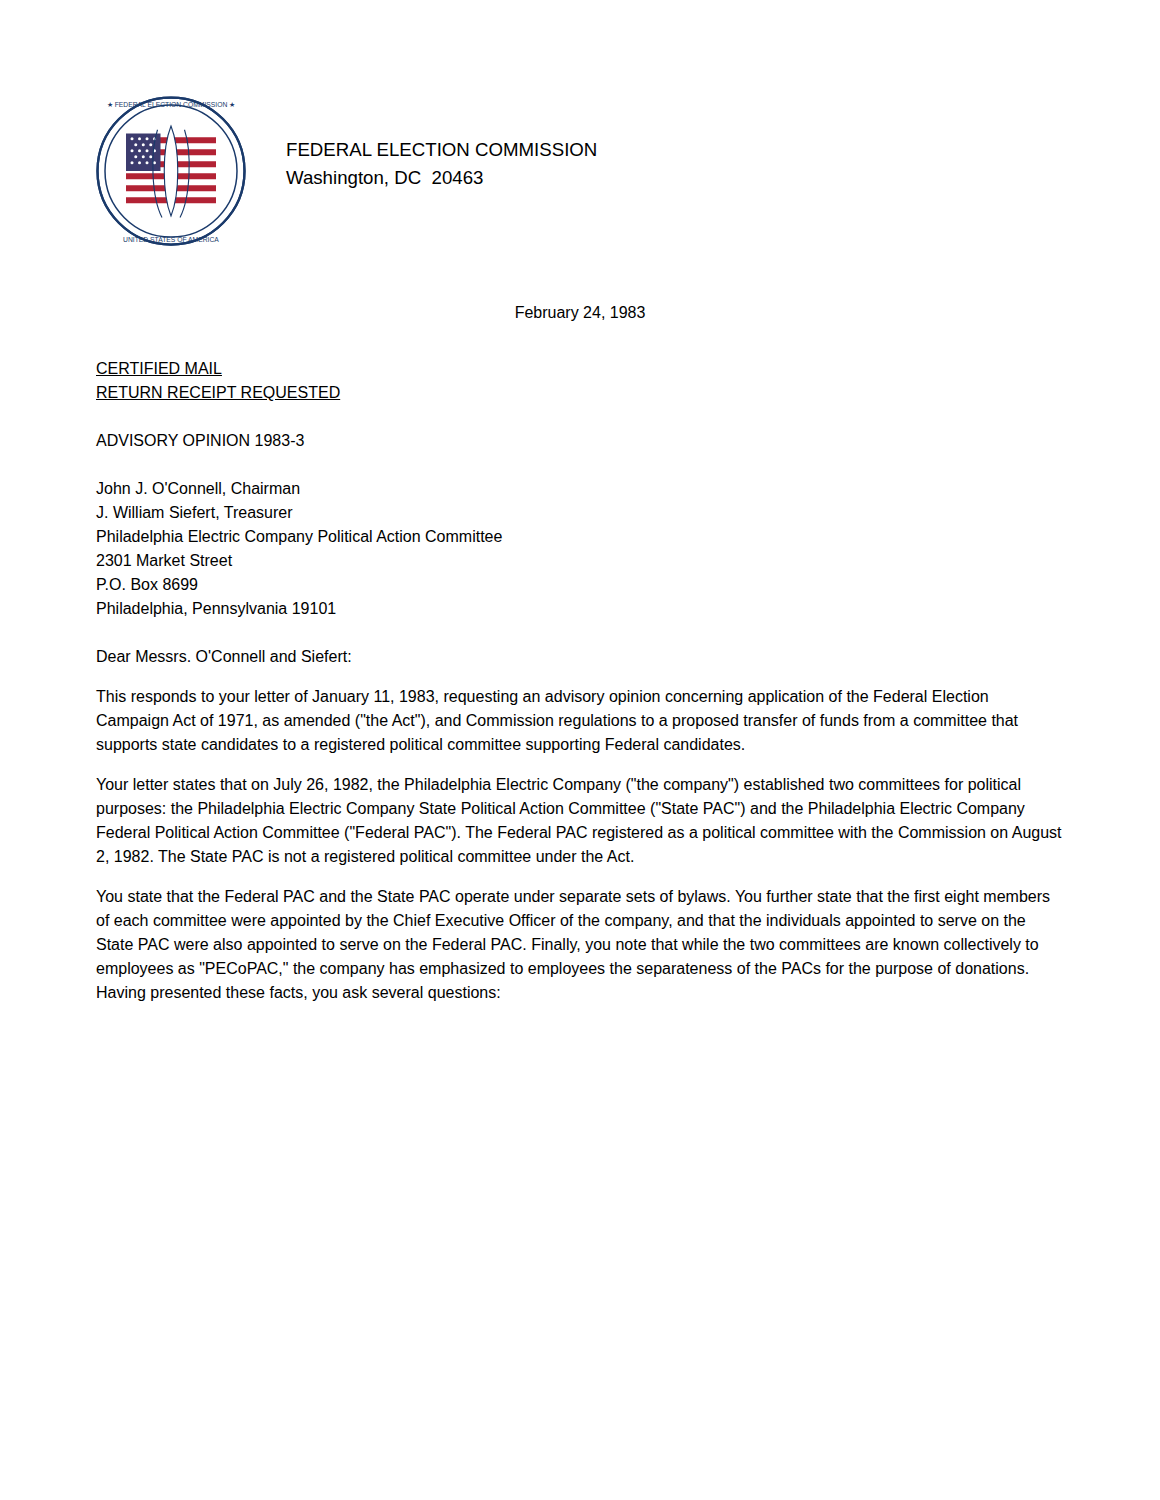★ FEDERAL ELECTION COMMISSION ★ UNITED STATES OF AMERICA
FEDERAL ELECTION COMMISSION
Washington, DC 20463
February 24, 1983
CERTIFIED MAIL RETURN RECEIPT REQUESTED
ADVISORY OPINION 1983-3
John J. O'Connell, Chairman
J. William Siefert, Treasurer
Philadelphia Electric Company Political Action Committee
2301 Market Street
P.O. Box 8699
Philadelphia, Pennsylvania 19101
Dear Messrs. O'Connell and Siefert:
This responds to your letter of January 11, 1983, requesting an advisory opinion concerning application of the Federal Election Campaign Act of 1971, as amended ("the Act"), and Commission regulations to a proposed transfer of funds from a committee that supports state candidates to a registered political committee supporting Federal candidates.
Your letter states that on July 26, 1982, the Philadelphia Electric Company ("the company") established two committees for political purposes: the Philadelphia Electric Company State Political Action Committee ("State PAC") and the Philadelphia Electric Company Federal Political Action Committee ("Federal PAC"). The Federal PAC registered as a political committee with the Commission on August 2, 1982. The State PAC is not a registered political committee under the Act.
You state that the Federal PAC and the State PAC operate under separate sets of bylaws. You further state that the first eight members of each committee were appointed by the Chief Executive Officer of the company, and that the individuals appointed to serve on the State PAC were also appointed to serve on the Federal PAC. Finally, you note that while the two committees are known collectively to employees as "PECoPAC," the company has emphasized to employees the separateness of the PACs for the purpose of donations. Having presented these facts, you ask several questions: